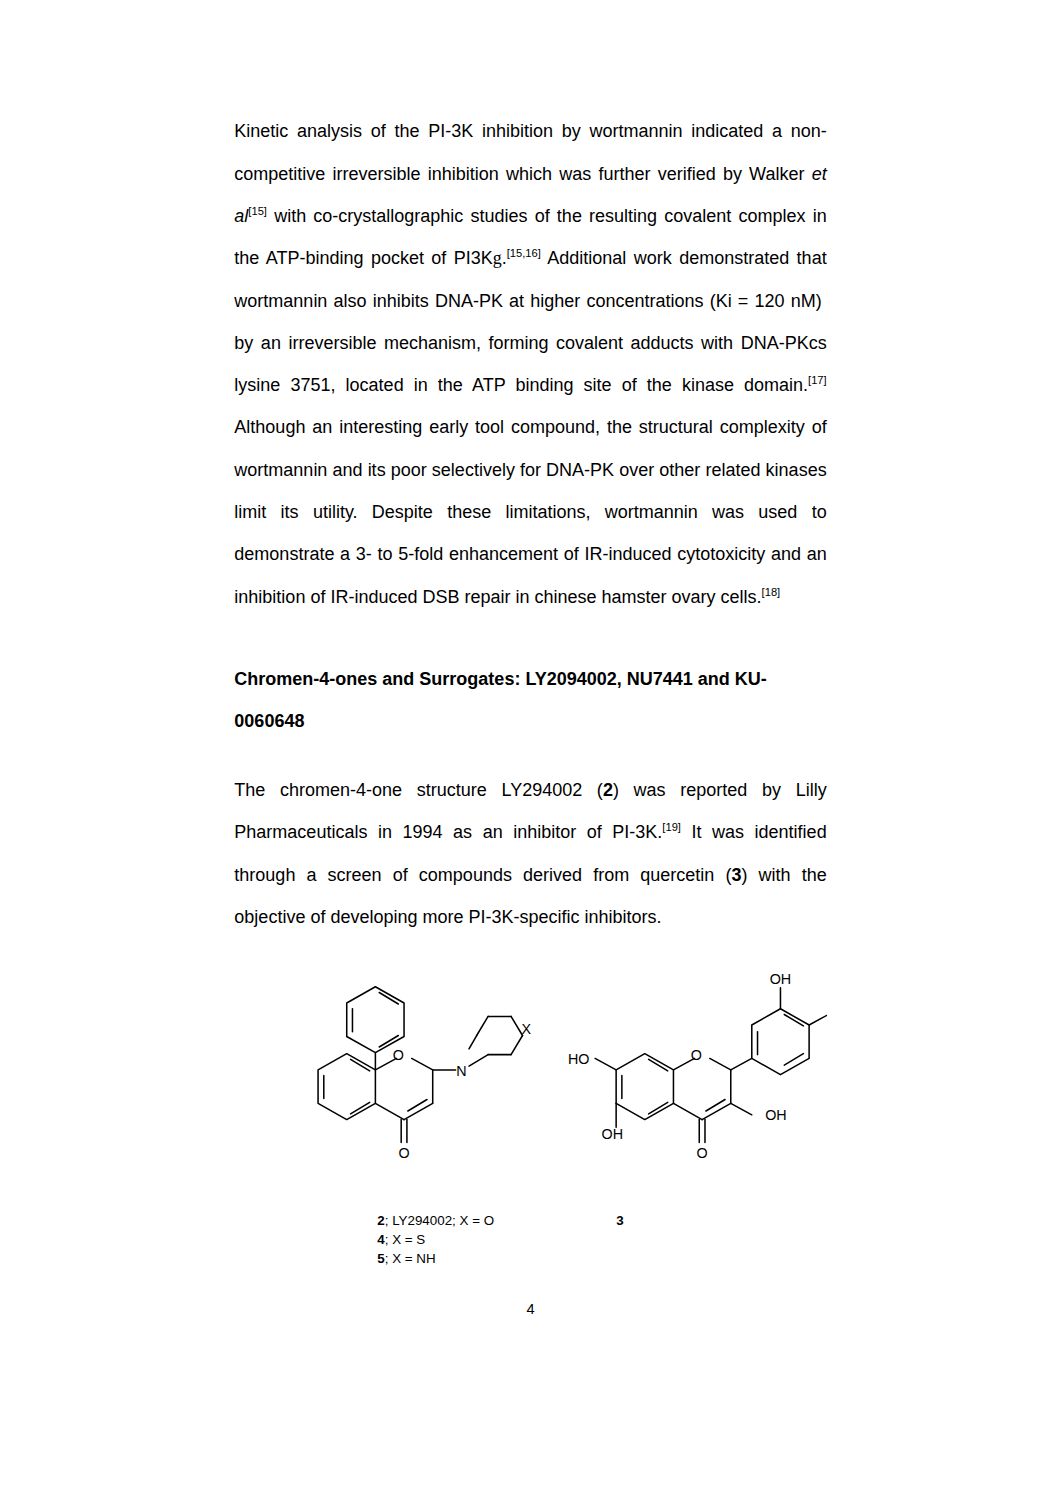Kinetic analysis of the PI-3K inhibition by wortmannin indicated a non-competitive irreversible inhibition which was further verified by Walker et al[15] with co-crystallographic studies of the resulting covalent complex in the ATP-binding pocket of PI3Kg.[15,16] Additional work demonstrated that wortmannin also inhibits DNA-PK at higher concentrations (Ki = 120 nM) by an irreversible mechanism, forming covalent adducts with DNA-PKcs lysine 3751, located in the ATP binding site of the kinase domain.[17] Although an interesting early tool compound, the structural complexity of wortmannin and its poor selectively for DNA-PK over other related kinases limit its utility. Despite these limitations, wortmannin was used to demonstrate a 3- to 5-fold enhancement of IR-induced cytotoxicity and an inhibition of IR-induced DSB repair in chinese hamster ovary cells.[18]
Chromen-4-ones and Surrogates: LY2094002, NU7441 and KU-0060648
The chromen-4-one structure LY294002 (2) was reported by Lilly Pharmaceuticals in 1994 as an inhibitor of PI-3K.[19] It was identified through a screen of compounds derived from quercetin (3) with the objective of developing more PI-3K-specific inhibitors.
O N X O O O OH OH HO OH OH 2; LY294002; X = O 4; X = S 5; X = NH 3
4